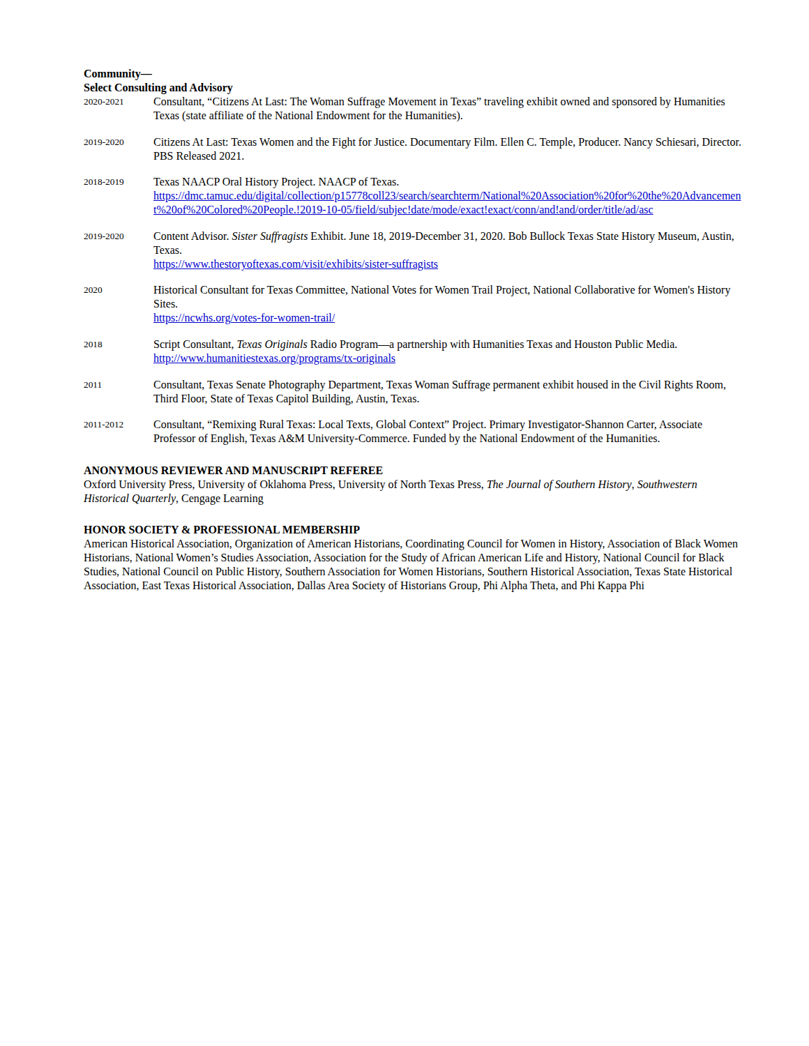Community—
Select Consulting and Advisory
2020-2021
Consultant, “Citizens At Last: The Woman Suffrage Movement in Texas” traveling exhibit owned and sponsored by Humanities Texas (state affiliate of the National Endowment for the Humanities).
2019-2020
Citizens At Last: Texas Women and the Fight for Justice. Documentary Film. Ellen C. Temple, Producer. Nancy Schiesari, Director. PBS Released 2021.
2018-2019
Texas NAACP Oral History Project. NAACP of Texas.
https://dmc.tamuc.edu/digital/collection/p15778coll23/search/searchterm/National%20Association%20for%20the%20Advancement%20of%20Colored%20People.!2019-10-05/field/subjec!date/mode/exact!exact/conn/and!and/order/title/ad/asc
2019-2020
Content Advisor. Sister Suffragists Exhibit. June 18, 2019-December 31, 2020. Bob Bullock Texas State History Museum, Austin, Texas.
https://www.thestoryoftexas.com/visit/exhibits/sister-suffragists
2020
Historical Consultant for Texas Committee, National Votes for Women Trail Project, National Collaborative for Women's History Sites.
https://ncwhs.org/votes-for-women-trail/
2018
Script Consultant, Texas Originals Radio Program—a partnership with Humanities Texas and Houston Public Media.
http://www.humanitiestexas.org/programs/tx-originals
2011
Consultant, Texas Senate Photography Department, Texas Woman Suffrage permanent exhibit housed in the Civil Rights Room, Third Floor, State of Texas Capitol Building, Austin, Texas.
2011-2012
Consultant, “Remixing Rural Texas: Local Texts, Global Context” Project. Primary Investigator-Shannon Carter, Associate Professor of English, Texas A&M University-Commerce. Funded by the National Endowment of the Humanities.
ANONYMOUS REVIEWER AND MANUSCRIPT REFEREE
Oxford University Press, University of Oklahoma Press, University of North Texas Press, The Journal of Southern History, Southwestern Historical Quarterly, Cengage Learning
HONOR SOCIETY & PROFESSIONAL MEMBERSHIP
American Historical Association, Organization of American Historians, Coordinating Council for Women in History, Association of Black Women Historians, National Women’s Studies Association, Association for the Study of African American Life and History, National Council for Black Studies, National Council on Public History, Southern Association for Women Historians, Southern Historical Association, Texas State Historical Association, East Texas Historical Association, Dallas Area Society of Historians Group, Phi Alpha Theta, and Phi Kappa Phi